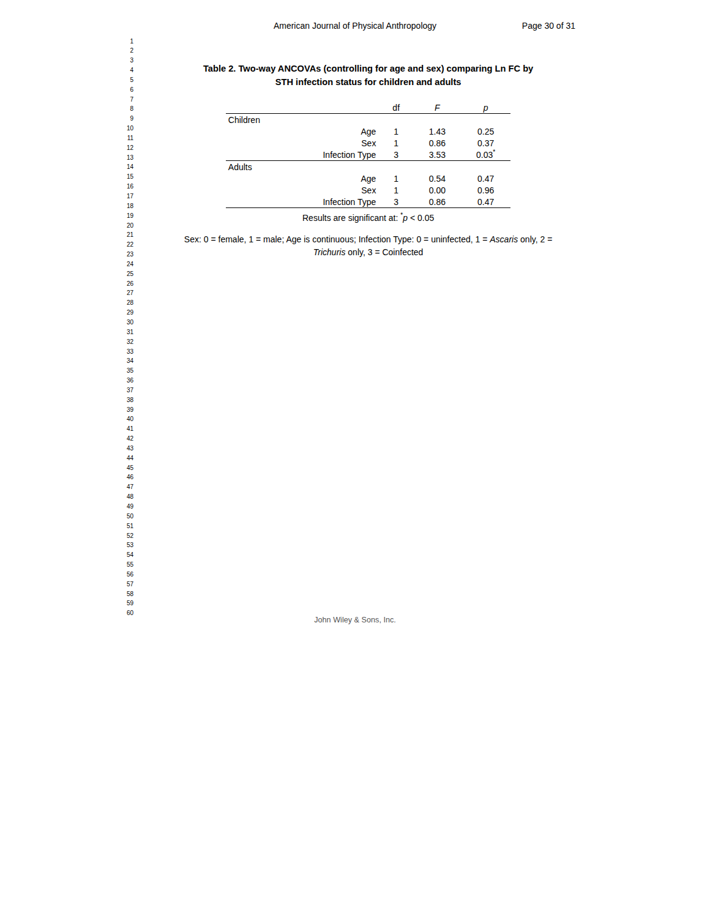American Journal of Physical Anthropology Page 30 of 31
1
2
3
4
5
6
7
8
9
10
11
12
13
14
15
16
17
18
19
20
21
22
23
24
25
26
27
28
29
30
31
32
33
34
35
36
37
38
39
40
41
42
43
44
45
46
47
48
49
50
51
52
53
54
55
56
57
58
59
60
Table 2. Two-way ANCOVAs (controlling for age and sex) comparing Ln FC by STH infection status for children and adults
| | | df | F | p |
| --- | --- | --- | --- | --- |
| Children | | | | |
| | Age | 1 | 1.43 | 0.25 |
| | Sex | 1 | 0.86 | 0.37 |
| | Infection Type | 3 | 3.53 | 0.03 * |
| Adults | | | | |
| | Age | 1 | 0.54 | 0.47 |
| | Sex | 1 | 0.00 | 0.96 |
| | Infection Type | 3 | 0.86 | 0.47 |
Results are significant at: *p < 0.05
Sex: 0 = female, 1 = male; Age is continuous; Infection Type: 0 = uninfected, 1 = Ascaris only, 2 = Trichuris only, 3 = Coinfected
John Wiley & Sons, Inc.